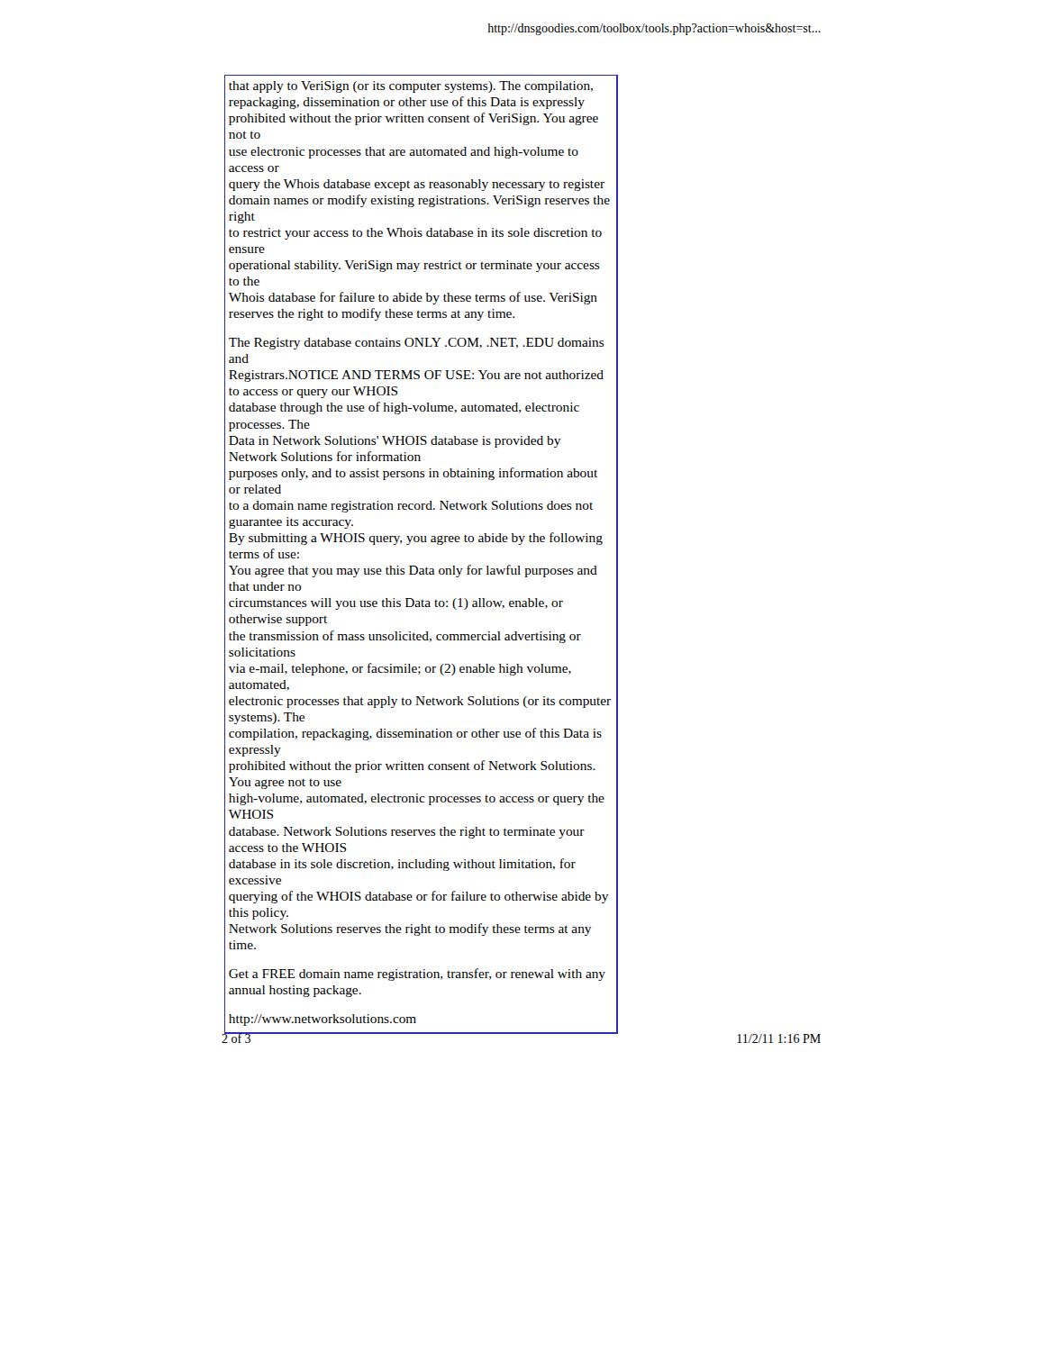http://dnsgoodies.com/toolbox/tools.php?action=whois&host=st...
that apply to VeriSign (or its computer systems). The compilation,
repackaging, dissemination or other use of this Data is expressly
prohibited without the prior written consent of VeriSign. You agree not to
use electronic processes that are automated and high-volume to access or
query the Whois database except as reasonably necessary to register
domain names or modify existing registrations. VeriSign reserves the right
to restrict your access to the Whois database in its sole discretion to ensure
operational stability. VeriSign may restrict or terminate your access to the
Whois database for failure to abide by these terms of use. VeriSign
reserves the right to modify these terms at any time.
The Registry database contains ONLY .COM, .NET, .EDU domains and
Registrars.NOTICE AND TERMS OF USE: You are not authorized to access or query our WHOIS
database through the use of high-volume, automated, electronic processes. The
Data in Network Solutions' WHOIS database is provided by Network Solutions for information
purposes only, and to assist persons in obtaining information about or related
to a domain name registration record. Network Solutions does not guarantee its accuracy.
By submitting a WHOIS query, you agree to abide by the following terms of use:
You agree that you may use this Data only for lawful purposes and that under no
circumstances will you use this Data to: (1) allow, enable, or otherwise support
the transmission of mass unsolicited, commercial advertising or solicitations
via e-mail, telephone, or facsimile; or (2) enable high volume, automated,
electronic processes that apply to Network Solutions (or its computer systems). The
compilation, repackaging, dissemination or other use of this Data is expressly
prohibited without the prior written consent of Network Solutions. You agree not to use
high-volume, automated, electronic processes to access or query the WHOIS
database. Network Solutions reserves the right to terminate your access to the WHOIS
database in its sole discretion, including without limitation, for excessive
querying of the WHOIS database or for failure to otherwise abide by this policy.
Network Solutions reserves the right to modify these terms at any time.
Get a FREE domain name registration, transfer, or renewal with any annual hosting package.
http://www.networksolutions.com
2 of 3 11/2/11 1:16 PM